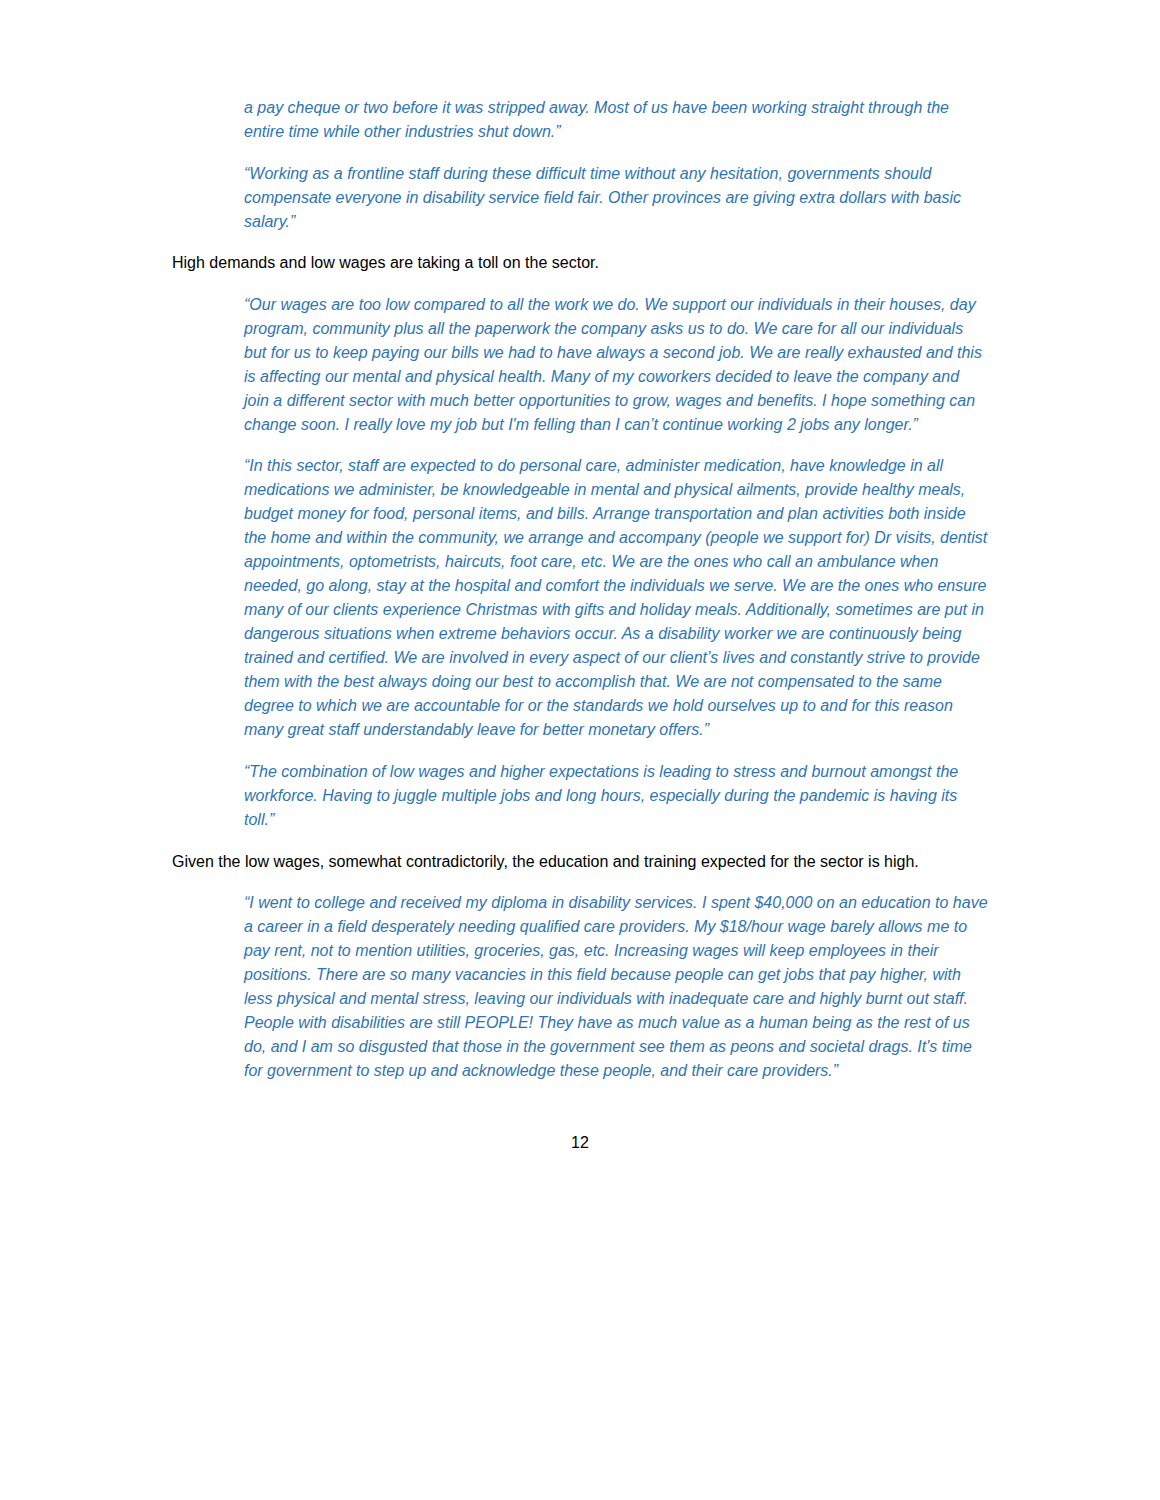a pay cheque or two before it was stripped away. Most of us have been working straight through the entire time while other industries shut down.”
“Working as a frontline staff during these difficult time without any hesitation, governments should compensate everyone in disability service field fair. Other provinces are giving extra dollars with basic salary.”
High demands and low wages are taking a toll on the sector.
“Our wages are too low compared to all the work we do. We support our individuals in their houses, day program, community plus all the paperwork the company asks us to do. We care for all our individuals but for us to keep paying our bills we had to have always a second job. We are really exhausted and this is affecting our mental and physical health. Many of my coworkers decided to leave the company and join a different sector with much better opportunities to grow, wages and benefits. I hope something can change soon. I really love my job but I'm felling than I can’t continue working 2 jobs any longer.”
“In this sector, staff are expected to do personal care, administer medication, have knowledge in all medications we administer, be knowledgeable in mental and physical ailments, provide healthy meals, budget money for food, personal items, and bills. Arrange transportation and plan activities both inside the home and within the community, we arrange and accompany (people we support for) Dr visits, dentist appointments, optometrists, haircuts, foot care, etc. We are the ones who call an ambulance when needed, go along, stay at the hospital and comfort the individuals we serve. We are the ones who ensure many of our clients experience Christmas with gifts and holiday meals. Additionally, sometimes are put in dangerous situations when extreme behaviors occur. As a disability worker we are continuously being trained and certified. We are involved in every aspect of our client’s lives and constantly strive to provide them with the best always doing our best to accomplish that. We are not compensated to the same degree to which we are accountable for or the standards we hold ourselves up to and for this reason many great staff understandably leave for better monetary offers.”
“The combination of low wages and higher expectations is leading to stress and burnout amongst the workforce. Having to juggle multiple jobs and long hours, especially during the pandemic is having its toll.”
Given the low wages, somewhat contradictorily, the education and training expected for the sector is high.
“I went to college and received my diploma in disability services. I spent $40,000 on an education to have a career in a field desperately needing qualified care providers. My $18/hour wage barely allows me to pay rent, not to mention utilities, groceries, gas, etc. Increasing wages will keep employees in their positions. There are so many vacancies in this field because people can get jobs that pay higher, with less physical and mental stress, leaving our individuals with inadequate care and highly burnt out staff. People with disabilities are still PEOPLE! They have as much value as a human being as the rest of us do, and I am so disgusted that those in the government see them as peons and societal drags. It's time for government to step up and acknowledge these people, and their care providers.”
12